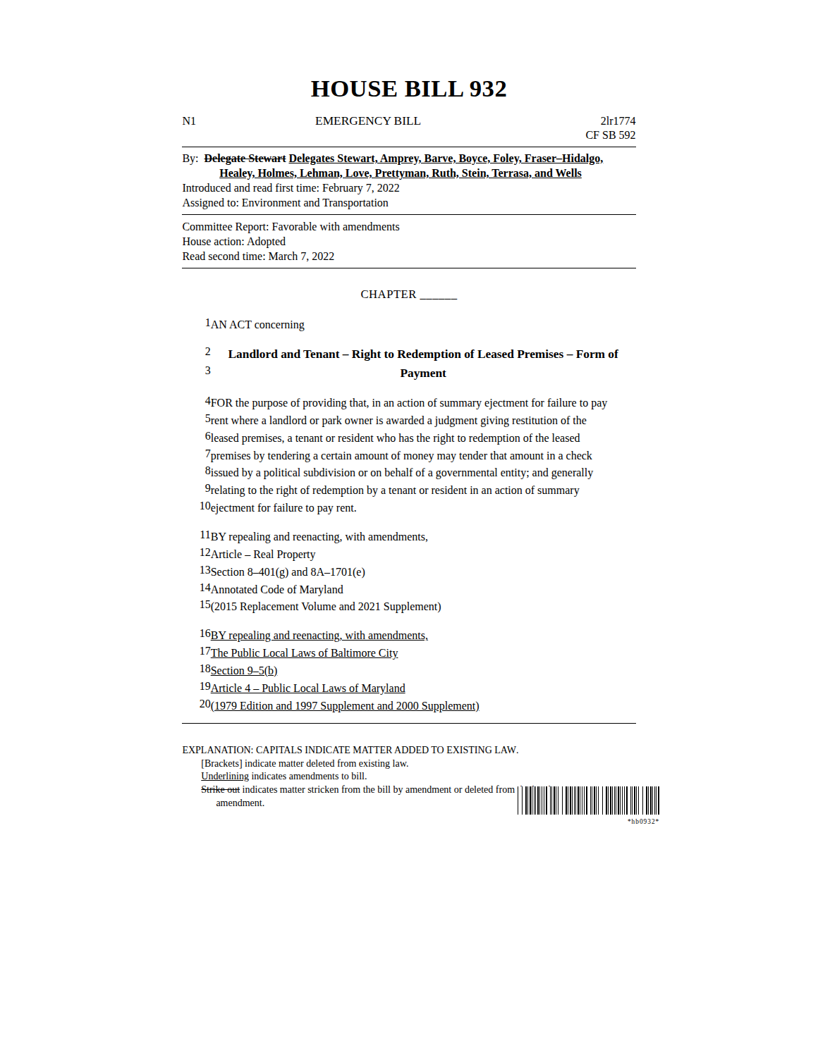HOUSE BILL 932
N1
EMERGENCY BILL
2lr1774
CF SB 592
By: Delegate Stewart Delegates Stewart, Amprey, Barve, Boyce, Foley, Fraser–Hidalgo, Healey, Holmes, Lehman, Love, Prettyman, Ruth, Stein, Terrasa, and Wells
Introduced and read first time: February 7, 2022
Assigned to: Environment and Transportation
Committee Report: Favorable with amendments
House action: Adopted
Read second time: March 7, 2022
CHAPTER ______
| 1 | AN ACT concerning |
| 2 | Landlord and Tenant – Right to Redemption of Leased Premises – Form of |
| 3 | Payment |
| 4 | FOR the purpose of providing that, in an action of summary ejectment for failure to pay |
| 5 | rent where a landlord or park owner is awarded a judgment giving restitution of the |
| 6 | leased premises, a tenant or resident who has the right to redemption of the leased |
| 7 | premises by tendering a certain amount of money may tender that amount in a check |
| 8 | issued by a political subdivision or on behalf of a governmental entity; and generally |
| 9 | relating to the right of redemption by a tenant or resident in an action of summary |
| 10 | ejectment for failure to pay rent. |
| 11 | BY repealing and reenacting, with amendments, |
| 12 | Article – Real Property |
| 13 | Section 8–401(g) and 8A–1701(e) |
| 14 | Annotated Code of Maryland |
| 15 | (2015 Replacement Volume and 2021 Supplement) |
| 16 | BY repealing and reenacting, with amendments, |
| 17 | The Public Local Laws of Baltimore City |
| 18 | Section 9–5(b) |
| 19 | Article 4 – Public Local Laws of Maryland |
| 20 | (1979 Edition and 1997 Supplement and 2000 Supplement) |
EXPLANATION: CAPITALS INDICATE MATTER ADDED TO EXISTING LAW.
[Brackets] indicate matter deleted from existing law.
Underlining indicates amendments to bill.
Strike out indicates matter stricken from the bill by amendment or deleted from the law by
amendment.
*hb0932*